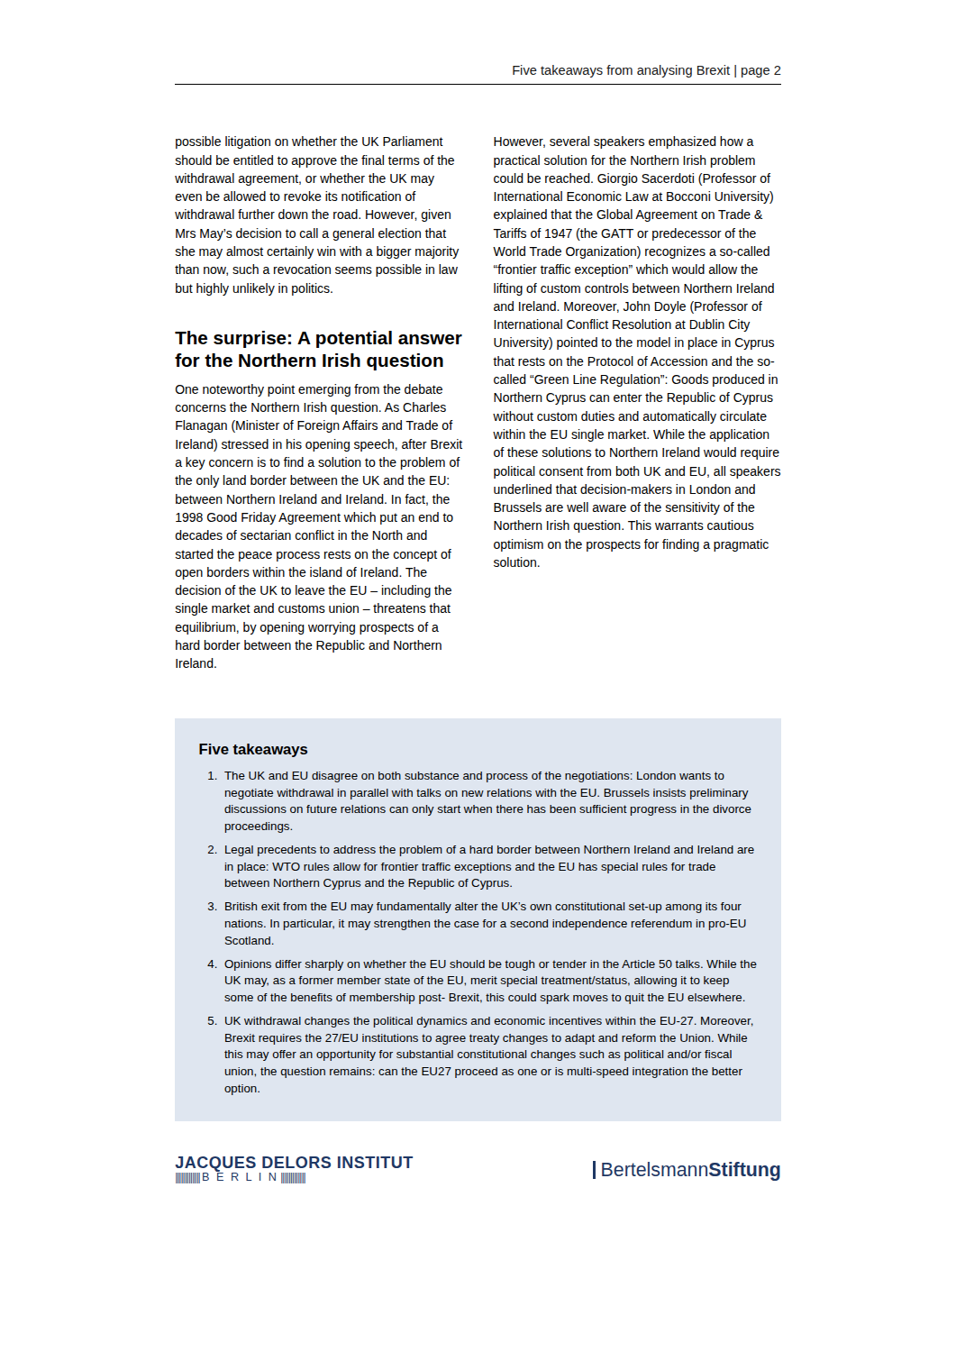Five takeaways from analysing Brexit | page 2
possible litigation on whether the UK Parliament should be entitled to approve the final terms of the withdrawal agreement, or whether the UK may even be allowed to revoke its notification of withdrawal further down the road. However, given Mrs May’s decision to call a general election that she may almost certainly win with a bigger majority than now, such a revocation seems possible in law but highly unlikely in politics.
The surprise: A potential answer for the Northern Irish question
One noteworthy point emerging from the debate concerns the Northern Irish question. As Charles Flanagan (Minister of Foreign Affairs and Trade of Ireland) stressed in his opening speech, after Brexit a key concern is to find a solution to the problem of the only land border between the UK and the EU: between Northern Ireland and Ireland. In fact, the 1998 Good Friday Agreement which put an end to decades of sectarian conflict in the North and started the peace process rests on the concept of open borders within the island of Ireland. The decision of the UK to leave the EU – including the single market and customs union – threatens that equilibrium, by opening worrying prospects of a hard border between the Republic and Northern Ireland.
However, several speakers emphasized how a practical solution for the Northern Irish problem could be reached. Giorgio Sacerdoti (Professor of International Economic Law at Bocconi University) explained that the Global Agreement on Trade & Tariffs of 1947 (the GATT or predecessor of the World Trade Organization) recognizes a so-called “frontier traffic exception” which would allow the lifting of custom controls between Northern Ireland and Ireland. Moreover, John Doyle (Professor of International Conflict Resolution at Dublin City University) pointed to the model in place in Cyprus that rests on the Protocol of Accession and the so-called “Green Line Regulation”: Goods produced in Northern Cyprus can enter the Republic of Cyprus without custom duties and automatically circulate within the EU single market. While the application of these solutions to Northern Ireland would require political consent from both UK and EU, all speakers underlined that decision-makers in London and Brussels are well aware of the sensitivity of the Northern Irish question. This warrants cautious optimism on the prospects for finding a pragmatic solution.
Five takeaways
The UK and EU disagree on both substance and process of the negotiations: London wants to negotiate withdrawal in parallel with talks on new relations with the EU. Brussels insists preliminary discussions on future relations can only start when there has been sufficient progress in the divorce proceedings.
Legal precedents to address the problem of a hard border between Northern Ireland and Ireland are in place: WTO rules allow for frontier traffic exceptions and the EU has special rules for trade between Northern Cyprus and the Republic of Cyprus.
British exit from the EU may fundamentally alter the UK’s own constitutional set-up among its four nations. In particular, it may strengthen the case for a second independence referendum in pro-EU Scotland.
Opinions differ sharply on whether the EU should be tough or tender in the Article 50 talks. While the UK may, as a former member state of the EU, merit special treatment/status, allowing it to keep some of the benefits of membership post- Brexit, this could spark moves to quit the EU elsewhere.
UK withdrawal changes the political dynamics and economic incentives within the EU-27. Moreover, Brexit requires the 27/EU institutions to agree treaty changes to adapt and reform the Union. While this may offer an opportunity for substantial constitutional changes such as political and/or fiscal union, the question remains: can the EU27 proceed as one or is multi-speed integration the better option.
JACQUES DELORS INSTITUT
||||||||||||| B E R L I N |||||||||||||
Bertelsmann Stiftung